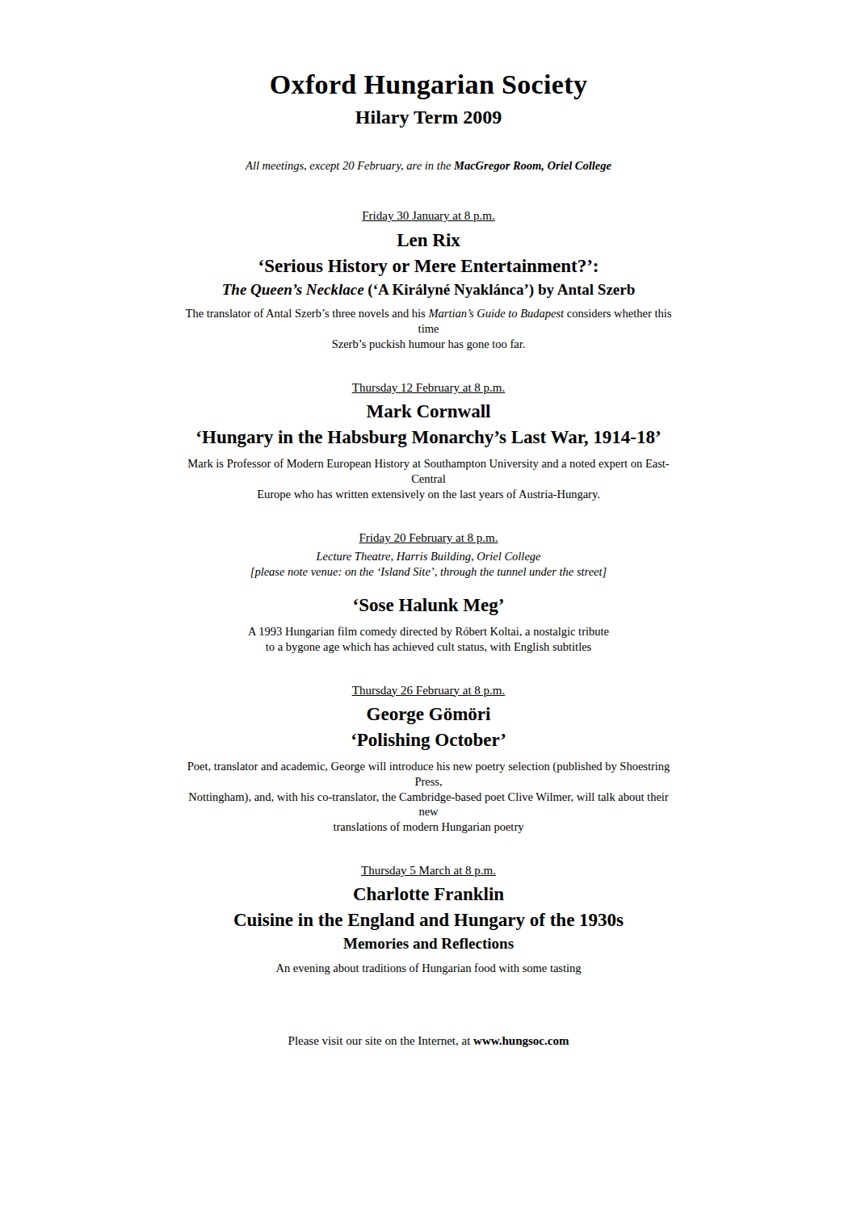Oxford Hungarian Society
Hilary Term 2009
All meetings, except 20 February, are in the MacGregor Room, Oriel College
Friday 30 January at 8 p.m.
Len Rix
‘Serious History or Mere Entertainment?’:
The Queen’s Necklace (‘A Királyné Nyaklánca’) by Antal Szerb
The translator of Antal Szerb’s three novels and his Martian’s Guide to Budapest considers whether this time
Szerb’s puckish humour has gone too far.
Thursday 12 February at 8 p.m.
Mark Cornwall
‘Hungary in the Habsburg Monarchy’s Last War, 1914-18’
Mark is Professor of Modern European History at Southampton University and a noted expert on East-Central
Europe who has written extensively on the last years of Austria-Hungary.
Friday 20 February at 8 p.m.
Lecture Theatre, Harris Building, Oriel College
[please note venue: on the ‘Island Site’, through the tunnel under the street]
‘Sose Halunk Meg’
A 1993 Hungarian film comedy directed by Róbert Koltai, a nostalgic tribute
to a bygone age which has achieved cult status, with English subtitles
Thursday 26 February at 8 p.m.
George Gömöri
‘Polishing October’
Poet, translator and academic, George will introduce his new poetry selection (published by Shoestring Press,
Nottingham), and, with his co-translator, the Cambridge-based poet Clive Wilmer, will talk about their new
translations of modern Hungarian poetry
Thursday 5 March at 8 p.m.
Charlotte Franklin
Cuisine in the England and Hungary of the 1930s
Memories and Reflections
An evening about traditions of Hungarian food with some tasting
Please visit our site on the Internet, at www.hungsoc.com